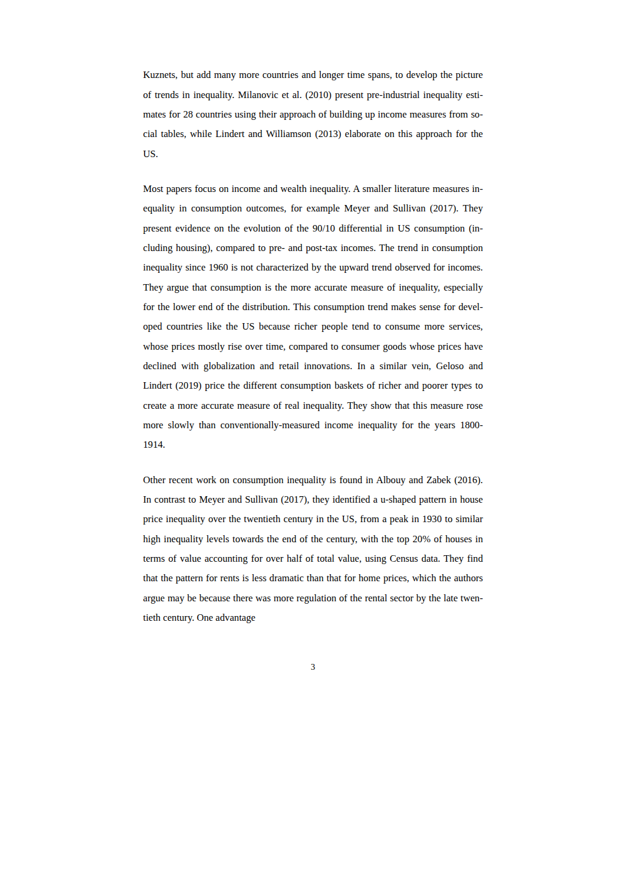Kuznets, but add many more countries and longer time spans, to develop the picture of trends in inequality. Milanovic et al. (2010) present pre-industrial inequality estimates for 28 countries using their approach of building up income measures from social tables, while Lindert and Williamson (2013) elaborate on this approach for the US.
Most papers focus on income and wealth inequality. A smaller literature measures inequality in consumption outcomes, for example Meyer and Sullivan (2017). They present evidence on the evolution of the 90/10 differential in US consumption (including housing), compared to pre- and post-tax incomes. The trend in consumption inequality since 1960 is not characterized by the upward trend observed for incomes. They argue that consumption is the more accurate measure of inequality, especially for the lower end of the distribution. This consumption trend makes sense for developed countries like the US because richer people tend to consume more services, whose prices mostly rise over time, compared to consumer goods whose prices have declined with globalization and retail innovations. In a similar vein, Geloso and Lindert (2019) price the different consumption baskets of richer and poorer types to create a more accurate measure of real inequality. They show that this measure rose more slowly than conventionally-measured income inequality for the years 1800-1914.
Other recent work on consumption inequality is found in Albouy and Zabek (2016). In contrast to Meyer and Sullivan (2017), they identified a u-shaped pattern in house price inequality over the twentieth century in the US, from a peak in 1930 to similar high inequality levels towards the end of the century, with the top 20% of houses in terms of value accounting for over half of total value, using Census data. They find that the pattern for rents is less dramatic than that for home prices, which the authors argue may be because there was more regulation of the rental sector by the late twentieth century. One advantage
3